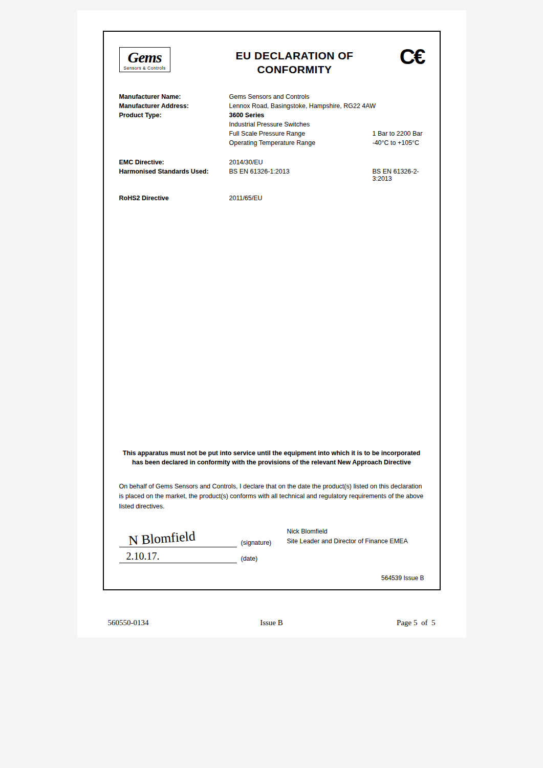Gems
Sensors & Controls
EU DECLARATION OF
CONFORMITY
C€
| Manufacturer Name: | Gems Sensors and Controls |
| Manufacturer Address: | Lennox Road, Basingstoke, Hampshire, RG22 4AW |
| Product Type: | 3600 Series |
| | Industrial Pressure Switches |
| | Full Scale Pressure Range | 1 Bar to 2200 Bar |
| | Operating Temperature Range | -40°C to +105°C |
| EMC Directive: | 2014/30/EU |
| Harmonised Standards Used: | BS EN 61326-1:2013 | BS EN 61326-2-3:2013 |
| RoHS2 Directive | 2011/65/EU |
This apparatus must not be put into service until the equipment into which it is to be incorporated has been declared in conformity with the provisions of the relevant New Approach Directive
On behalf of Gems Sensors and Controls, I declare that on the date the product(s) listed on this declaration is placed on the market, the product(s) conforms with all technical and regulatory requirements of the above listed directives.
N Blomfield
(signature)
Nick Blomfield
Site Leader and Director of Finance EMEA
2.10.17.
(date)
564539 Issue B
560550-0134
Issue B
Page 5 of 5